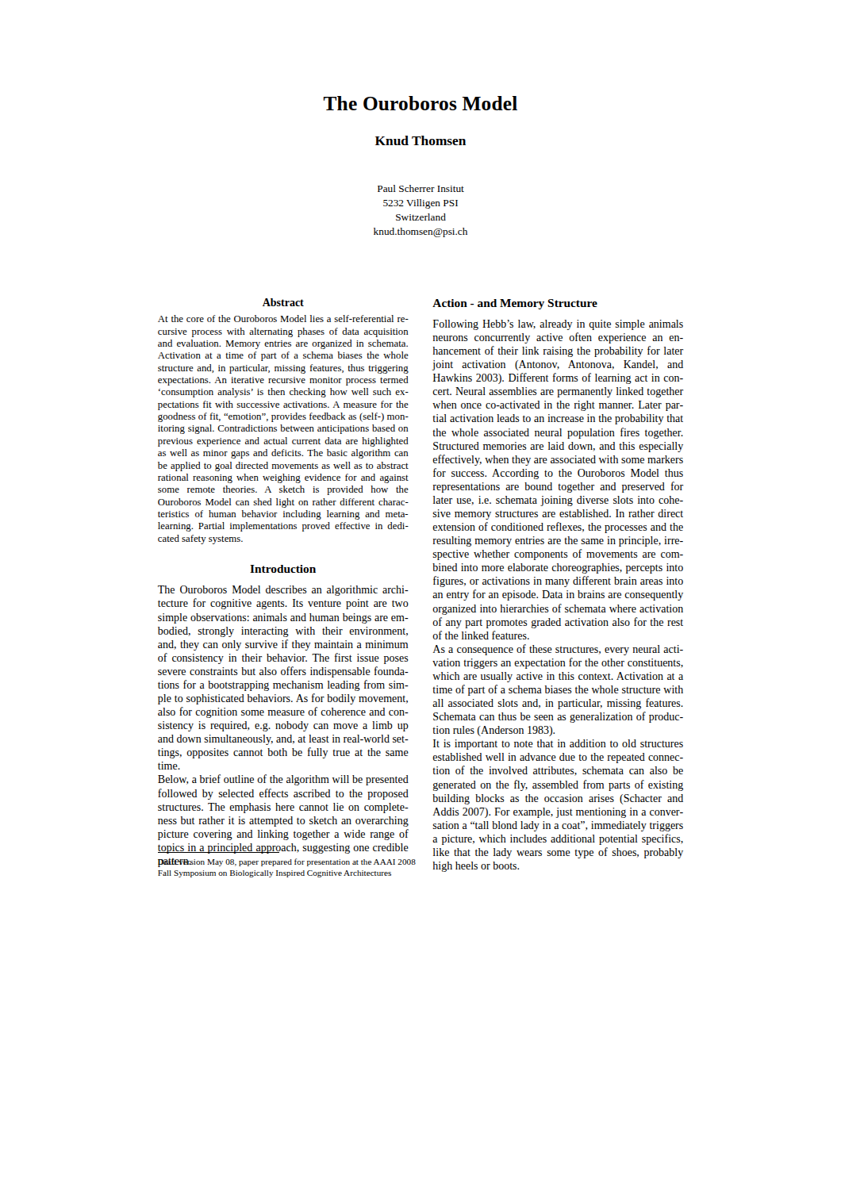The Ouroboros Model
Knud Thomsen
Paul Scherrer Insitut
5232 Villigen PSI
Switzerland
knud.thomsen@psi.ch
Abstract
At the core of the Ouroboros Model lies a self-referential recursive process with alternating phases of data acquisition and evaluation. Memory entries are organized in schemata. Activation at a time of part of a schema biases the whole structure and, in particular, missing features, thus triggering expectations. An iterative recursive monitor process termed ‘consumption analysis’ is then checking how well such expectations fit with successive activations. A measure for the goodness of fit, “emotion”, provides feedback as (self-) monitoring signal. Contradictions between anticipations based on previous experience and actual current data are highlighted as well as minor gaps and deficits. The basic algorithm can be applied to goal directed movements as well as to abstract rational reasoning when weighing evidence for and against some remote theories. A sketch is provided how the Ouroboros Model can shed light on rather different characteristics of human behavior including learning and meta-learning. Partial implementations proved effective in dedicated safety systems.
Introduction
The Ouroboros Model describes an algorithmic architecture for cognitive agents. Its venture point are two simple observations: animals and human beings are embodied, strongly interacting with their environment, and, they can only survive if they maintain a minimum of consistency in their behavior. The first issue poses severe constraints but also offers indispensable foundations for a bootstrapping mechanism leading from simple to sophisticated behaviors. As for bodily movement, also for cognition some measure of coherence and consistency is required, e.g. nobody can move a limb up and down simultaneously, and, at least in real-world settings, opposites cannot both be fully true at the same time.
Below, a brief outline of the algorithm will be presented followed by selected effects ascribed to the proposed structures. The emphasis here cannot lie on completeness but rather it is attempted to sketch an overarching picture covering and linking together a wide range of topics in a principled approach, suggesting one credible pattern.
Action - and Memory Structure
Following Hebb’s law, already in quite simple animals neurons concurrently active often experience an enhancement of their link raising the probability for later joint activation (Antonov, Antonova, Kandel, and Hawkins 2003). Different forms of learning act in concert. Neural assemblies are permanently linked together when once co-activated in the right manner. Later partial activation leads to an increase in the probability that the whole associated neural population fires together. Structured memories are laid down, and this especially effectively, when they are associated with some markers for success. According to the Ouroboros Model thus representations are bound together and preserved for later use, i.e. schemata joining diverse slots into cohesive memory structures are established. In rather direct extension of conditioned reflexes, the processes and the resulting memory entries are the same in principle, irrespective whether components of movements are combined into more elaborate choreographies, percepts into figures, or activations in many different brain areas into an entry for an episode. Data in brains are consequently organized into hierarchies of schemata where activation of any part promotes graded activation also for the rest of the linked features.
As a consequence of these structures, every neural activation triggers an expectation for the other constituents, which are usually active in this context. Activation at a time of part of a schema biases the whole structure with all associated slots and, in particular, missing features. Schemata can thus be seen as generalization of production rules (Anderson 1983).
It is important to note that in addition to old structures established well in advance due to the repeated connection of the involved attributes, schemata can also be generated on the fly, assembled from parts of existing building blocks as the occasion arises (Schacter and Addis 2007). For example, just mentioning in a conversation a “tall blond lady in a coat”, immediately triggers a picture, which includes additional potential specifics, like that the lady wears some type of shoes, probably high heels or boots.
Draft version May 08, paper prepared for presentation at the AAAI 2008 Fall Symposium on Biologically Inspired Cognitive Architectures